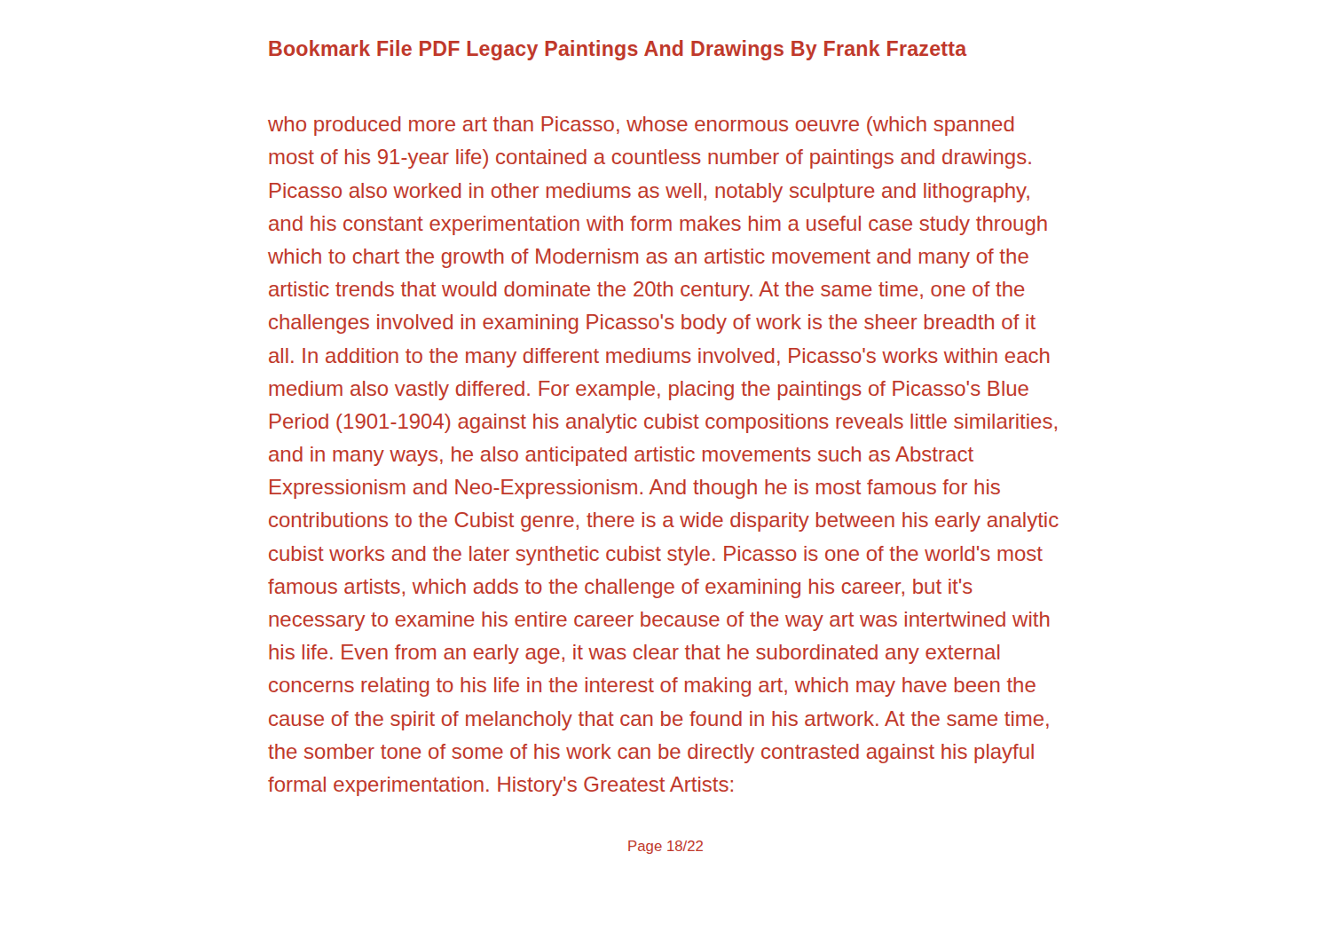Bookmark File PDF Legacy Paintings And Drawings By Frank Frazetta
who produced more art than Picasso, whose enormous oeuvre (which spanned most of his 91-year life) contained a countless number of paintings and drawings. Picasso also worked in other mediums as well, notably sculpture and lithography, and his constant experimentation with form makes him a useful case study through which to chart the growth of Modernism as an artistic movement and many of the artistic trends that would dominate the 20th century. At the same time, one of the challenges involved in examining Picasso's body of work is the sheer breadth of it all. In addition to the many different mediums involved, Picasso's works within each medium also vastly differed. For example, placing the paintings of Picasso's Blue Period (1901-1904) against his analytic cubist compositions reveals little similarities, and in many ways, he also anticipated artistic movements such as Abstract Expressionism and Neo-Expressionism. And though he is most famous for his contributions to the Cubist genre, there is a wide disparity between his early analytic cubist works and the later synthetic cubist style. Picasso is one of the world's most famous artists, which adds to the challenge of examining his career, but it's necessary to examine his entire career because of the way art was intertwined with his life. Even from an early age, it was clear that he subordinated any external concerns relating to his life in the interest of making art, which may have been the cause of the spirit of melancholy that can be found in his artwork. At the same time, the somber tone of some of his work can be directly contrasted against his playful formal experimentation. History's Greatest Artists:
Page 18/22